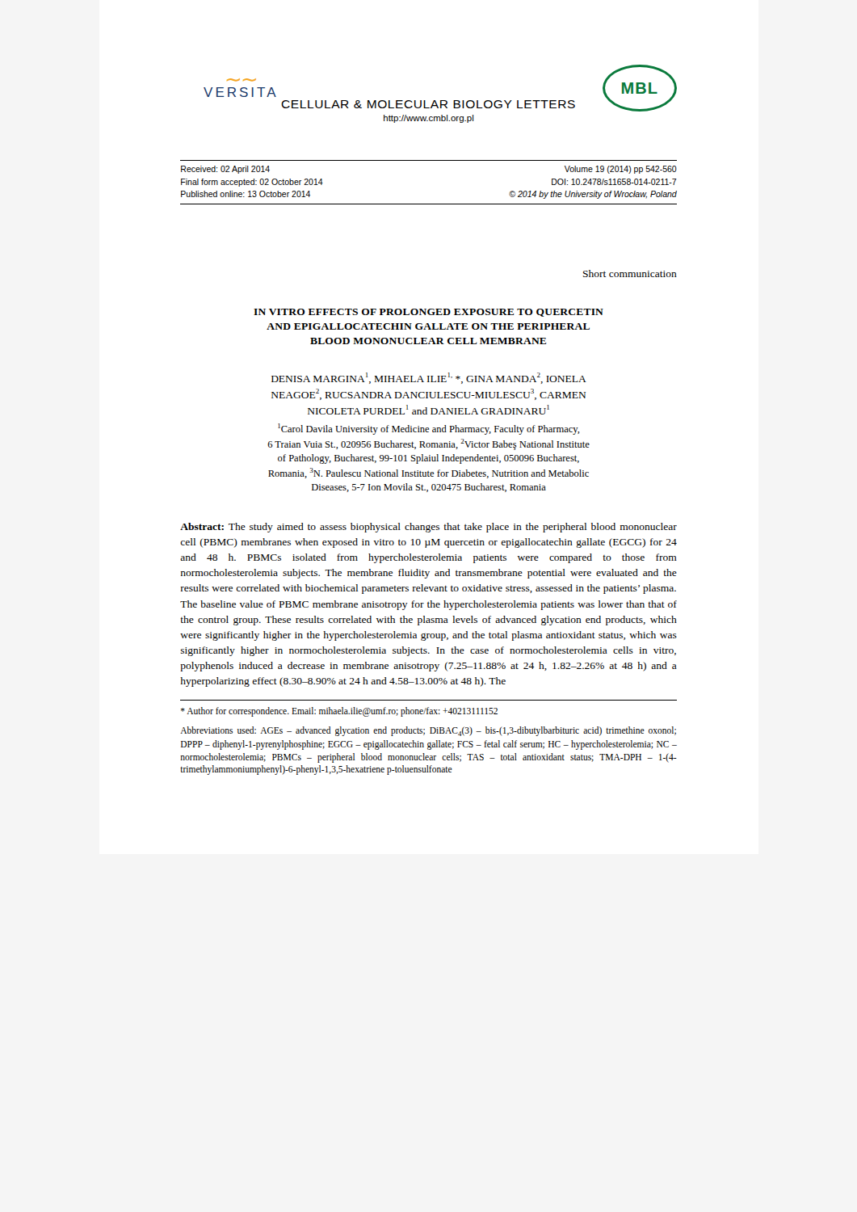∼∼ VERSITA
MBL
CELLULAR & MOLECULAR BIOLOGY LETTERS
http://www.cmbl.org.pl
Received: 02 April 2014
Final form accepted: 02 October 2014
Published online: 13 October 2014
Volume 19 (2014) pp 542-560
DOI: 10.2478/s11658-014-0211-7
© 2014 by the University of Wrocław, Poland
Short communication
IN VITRO EFFECTS OF PROLONGED EXPOSURE TO QUERCETIN
AND EPIGALLOCATECHIN GALLATE ON THE PERIPHERAL
BLOOD MONONUCLEAR CELL MEMBRANE
DENISA MARGINA1, MIHAELA ILIE1, *, GINA MANDA2, IONELA
NEAGOE2, RUCSANDRA DANCIULESCU-MIULESCU3, CARMEN
NICOLETA PURDEL1 and DANIELA GRADINARU1
1Carol Davila University of Medicine and Pharmacy, Faculty of Pharmacy,
6 Traian Vuia St., 020956 Bucharest, Romania, 2Victor Babeş National Institute
of Pathology, Bucharest, 99-101 Splaiul Independentei, 050096 Bucharest,
Romania, 3N. Paulescu National Institute for Diabetes, Nutrition and Metabolic
Diseases, 5-7 Ion Movila St., 020475 Bucharest, Romania
Abstract: The study aimed to assess biophysical changes that take place in the peripheral blood mononuclear cell (PBMC) membranes when exposed in vitro to 10 µM quercetin or epigallocatechin gallate (EGCG) for 24 and 48 h. PBMCs isolated from hypercholesterolemia patients were compared to those from normocholesterolemia subjects. The membrane fluidity and transmembrane potential were evaluated and the results were correlated with biochemical parameters relevant to oxidative stress, assessed in the patients’ plasma. The baseline value of PBMC membrane anisotropy for the hypercholesterolemia patients was lower than that of the control group. These results correlated with the plasma levels of advanced glycation end products, which were significantly higher in the hypercholesterolemia group, and the total plasma antioxidant status, which was significantly higher in normocholesterolemia subjects. In the case of normocholesterolemia cells in vitro, polyphenols induced a decrease in membrane anisotropy (7.25–11.88% at 24 h, 1.82–2.26% at 48 h) and a hyperpolarizing effect (8.30–8.90% at 24 h and 4.58–13.00% at 48 h). The
* Author for correspondence. Email: mihaela.ilie@umf.ro; phone/fax: +40213111152
Abbreviations used: AGEs – advanced glycation end products; DiBAC4(3) – bis-(1,3-dibutylbarbituric acid) trimethine oxonol; DPPP – diphenyl-1-pyrenylphosphine; EGCG – epigallocatechin gallate; FCS – fetal calf serum; HC – hypercholesterolemia; NC – normocholesterolemia; PBMCs – peripheral blood mononuclear cells; TAS – total antioxidant status; TMA-DPH – 1-(4-trimethylammoniumphenyl)-6-phenyl-1,3,5-hexatriene p-toluensulfonate